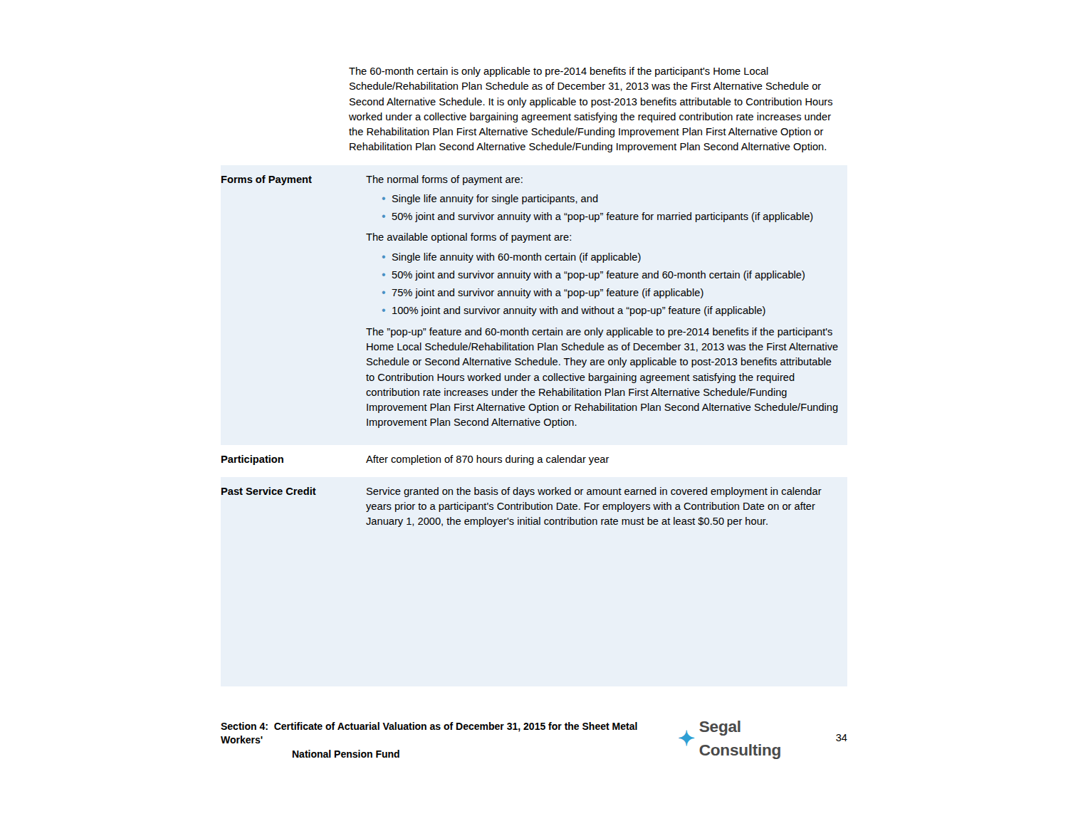The 60-month certain is only applicable to pre-2014 benefits if the participant's Home Local Schedule/Rehabilitation Plan Schedule as of December 31, 2013 was the First Alternative Schedule or Second Alternative Schedule. It is only applicable to post-2013 benefits attributable to Contribution Hours worked under a collective bargaining agreement satisfying the required contribution rate increases under the Rehabilitation Plan First Alternative Schedule/Funding Improvement Plan First Alternative Option or Rehabilitation Plan Second Alternative Schedule/Funding Improvement Plan Second Alternative Option.
| Forms of Payment | The normal forms of payment are: Single life annuity for single participants, and 50% joint and survivor annuity with a “pop-up” feature for married participants (if applicable) The available optional forms of payment are: Single life annuity with 60-month certain (if applicable) 50% joint and survivor annuity with a “pop-up” feature and 60-month certain (if applicable) 75% joint and survivor annuity with a “pop-up” feature (if applicable) 100% joint and survivor annuity with and without a “pop-up” feature (if applicable) The ”pop-up” feature and 60-month certain are only applicable to pre-2014 benefits if the participant's Home Local Schedule/Rehabilitation Plan Schedule as of December 31, 2013 was the First Alternative Schedule or Second Alternative Schedule. They are only applicable to post-2013 benefits attributable to Contribution Hours worked under a collective bargaining agreement satisfying the required contribution rate increases under the Rehabilitation Plan First Alternative Schedule/Funding Improvement Plan First Alternative Option or Rehabilitation Plan Second Alternative Schedule/Funding Improvement Plan Second Alternative Option. |
| Participation | After completion of 870 hours during a calendar year |
| Past Service Credit | Service granted on the basis of days worked or amount earned in covered employment in calendar years prior to a participant's Contribution Date. For employers with a Contribution Date on or after January 1, 2000, the employer's initial contribution rate must be at least $0.50 per hour. |
Section 4: Certificate of Actuarial Valuation as of December 31, 2015 for the Sheet Metal Workers'
National Pension Fund
✦Segal Consulting
34